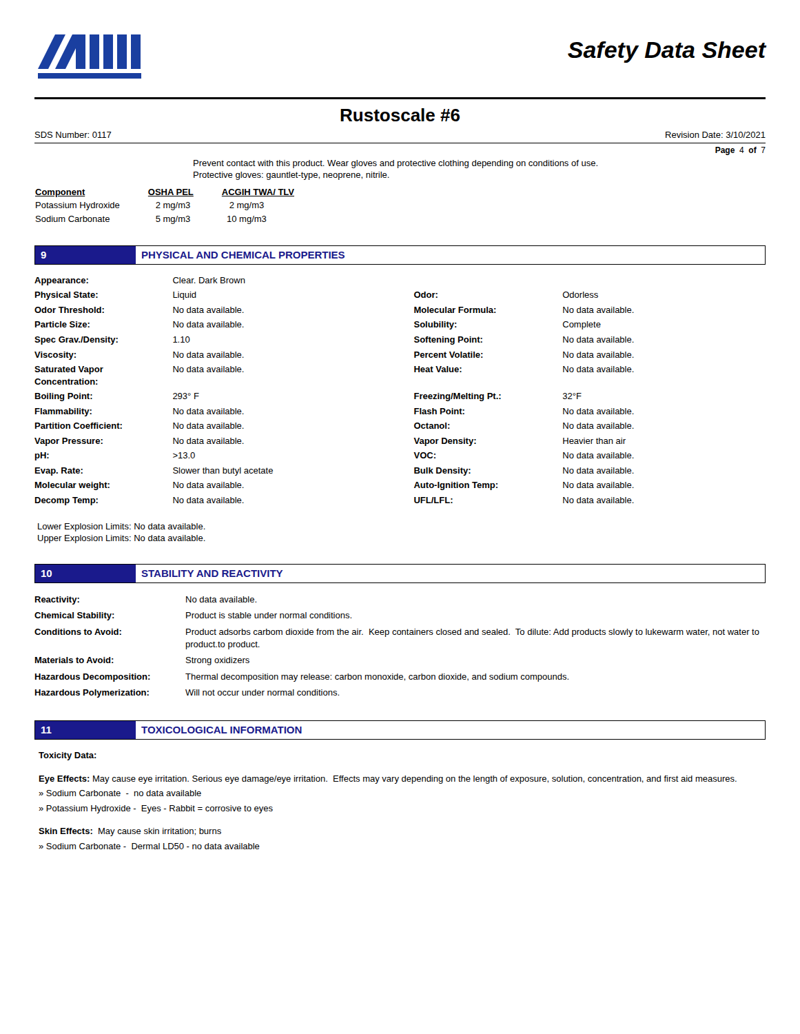Safety Data Sheet
Rustoscale #6
SDS Number: 0117
Revision Date: 3/10/2021
Page 4 of 7
Prevent contact with this product. Wear gloves and protective clothing depending on conditions of use.
Protective gloves: gauntlet-type, neoprene, nitrile.
| Component | OSHA PEL | ACGIH TWA/ TLV |
| --- | --- | --- |
| Potassium Hydroxide | 2 mg/m3 | 2 mg/m3 |
| Sodium Carbonate | 5 mg/m3 | 10 mg/m3 |
9
PHYSICAL AND CHEMICAL PROPERTIES
| Appearance: | Clear. Dark Brown |
| Physical State: | Liquid | Odor: | Odorless |
| Odor Threshold: | No data available. | Molecular Formula: | No data available. |
| Particle Size: | No data available. | Solubility: | Complete |
| Spec Grav./Density: | 1.10 | Softening Point: | No data available. |
| Viscosity: | No data available. | Percent Volatile: | No data available. |
| Saturated Vapor Concentration: | No data available. | Heat Value: | No data available. |
| Boiling Point: | 293° F | Freezing/Melting Pt.: | 32°F |
| Flammability: | No data available. | Flash Point: | No data available. |
| Partition Coefficient: | No data available. | Octanol: | No data available. |
| Vapor Pressure: | No data available. | Vapor Density: | Heavier than air |
| pH: | >13.0 | VOC: | No data available. |
| Evap. Rate: | Slower than butyl acetate | Bulk Density: | No data available. |
| Molecular weight: | No data available. | Auto-Ignition Temp: | No data available. |
| Decomp Temp: | No data available. | UFL/LFL: | No data available. |
Lower Explosion Limits: No data available.
Upper Explosion Limits: No data available.
10
STABILITY AND REACTIVITY
| Reactivity: | No data available. |
| Chemical Stability: | Product is stable under normal conditions. |
| Conditions to Avoid: | Product adsorbs carbom dioxide from the air. Keep containers closed and sealed. To dilute: Add products slowly to lukewarm water, not water to product.to product. |
| Materials to Avoid: | Strong oxidizers |
| Hazardous Decomposition: | Thermal decomposition may release: carbon monoxide, carbon dioxide, and sodium compounds. |
| Hazardous Polymerization: | Will not occur under normal conditions. |
11
TOXICOLOGICAL INFORMATION
Toxicity Data:
Eye Effects: May cause eye irritation. Serious eye damage/eye irritation. Effects may vary depending on the length of exposure, solution, concentration, and first aid measures.
» Sodium Carbonate - no data available
» Potassium Hydroxide - Eyes - Rabbit = corrosive to eyes
Skin Effects: May cause skin irritation; burns
» Sodium Carbonate - Dermal LD50 - no data available